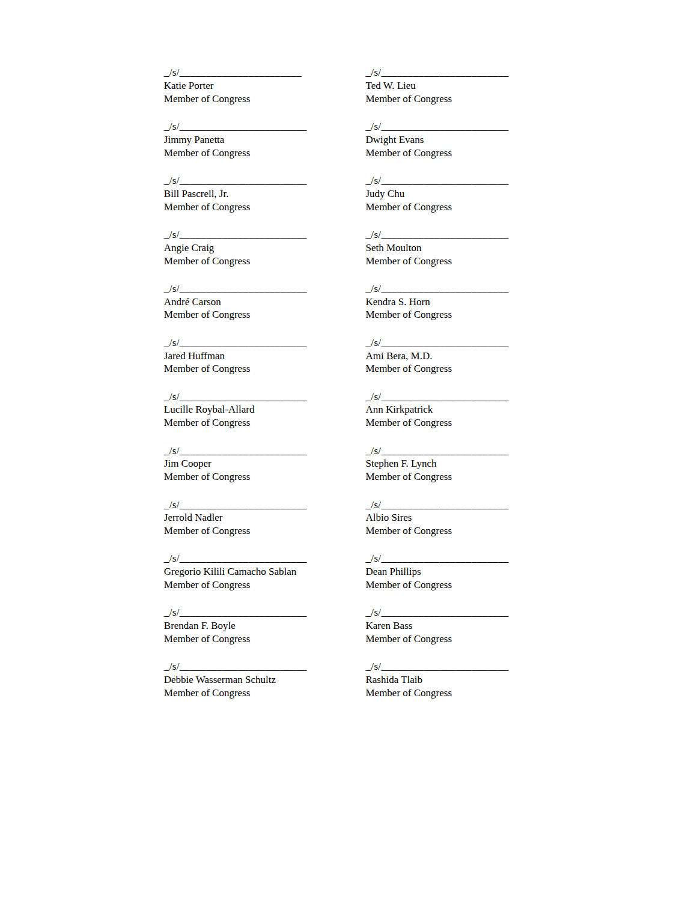| _/s/_______________________ Katie Porter Member of Congress | _/s/________________________ Ted W. Lieu Member of Congress |
| _/s/________________________ Jimmy Panetta Member of Congress | _/s/________________________ Dwight Evans Member of Congress |
| _/s/________________________ Bill Pascrell, Jr. Member of Congress | _/s/________________________ Judy Chu Member of Congress |
| _/s/________________________ Angie Craig Member of Congress | _/s/________________________ Seth Moulton Member of Congress |
| _/s/________________________ André Carson Member of Congress | _/s/________________________ Kendra S. Horn Member of Congress |
| _/s/________________________ Jared Huffman Member of Congress | _/s/________________________ Ami Bera, M.D. Member of Congress |
| _/s/________________________ Lucille Roybal-Allard Member of Congress | _/s/________________________ Ann Kirkpatrick Member of Congress |
| _/s/________________________ Jim Cooper Member of Congress | _/s/________________________ Stephen F. Lynch Member of Congress |
| _/s/________________________ Jerrold Nadler Member of Congress | _/s/________________________ Albio Sires Member of Congress |
| _/s/________________________ Gregorio Kilili Camacho Sablan Member of Congress | _/s/________________________ Dean Phillips Member of Congress |
| _/s/________________________ Brendan F. Boyle Member of Congress | _/s/________________________ Karen Bass Member of Congress |
| _/s/________________________ Debbie Wasserman Schultz Member of Congress | _/s/________________________ Rashida Tlaib Member of Congress |